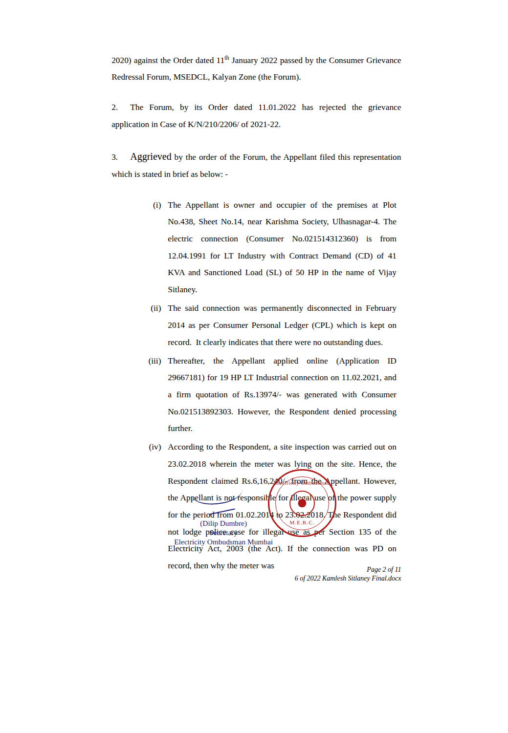2020) against the Order dated 11th January 2022 passed by the Consumer Grievance Redressal Forum, MSEDCL, Kalyan Zone (the Forum).
2. The Forum, by its Order dated 11.01.2022 has rejected the grievance application in Case of K/N/210/2206/ of 2021-22.
3. Aggrieved by the order of the Forum, the Appellant filed this representation which is stated in brief as below: -
The Appellant is owner and occupier of the premises at Plot No.438, Sheet No.14, near Karishma Society, Ulhasnagar-4. The electric connection (Consumer No.021514312360) is from 12.04.1991 for LT Industry with Contract Demand (CD) of 41 KVA and Sanctioned Load (SL) of 50 HP in the name of Vijay Sitlaney.
The said connection was permanently disconnected in February 2014 as per Consumer Personal Ledger (CPL) which is kept on record. It clearly indicates that there were no outstanding dues.
Thereafter, the Appellant applied online (Application ID 29667181) for 19 HP LT Industrial connection on 11.02.2021, and a firm quotation of Rs.13974/- was generated with Consumer No.021513892303. However, the Respondent denied processing further.
According to the Respondent, a site inspection was carried out on 23.02.2018 wherein the meter was lying on the site. Hence, the Respondent claimed Rs.6,16,240/- from the Appellant. However, the Appellant is not responsible for illegal use of the power supply for the period from 01.02.2014 to 23.02.2018. The Respondent did not lodge police case for illegal use as per Section 135 of the Electricity Act, 2003 (the Act). If the connection was PD on record, then why the meter was
(Dilip Dumbre)
Secretary
Electricity Ombudsman Mumbai
Electricity Ombudsman
M.E.R.C.
Page 2 of 11
6 of 2022 Kamlesh Sitlaney Final.docx